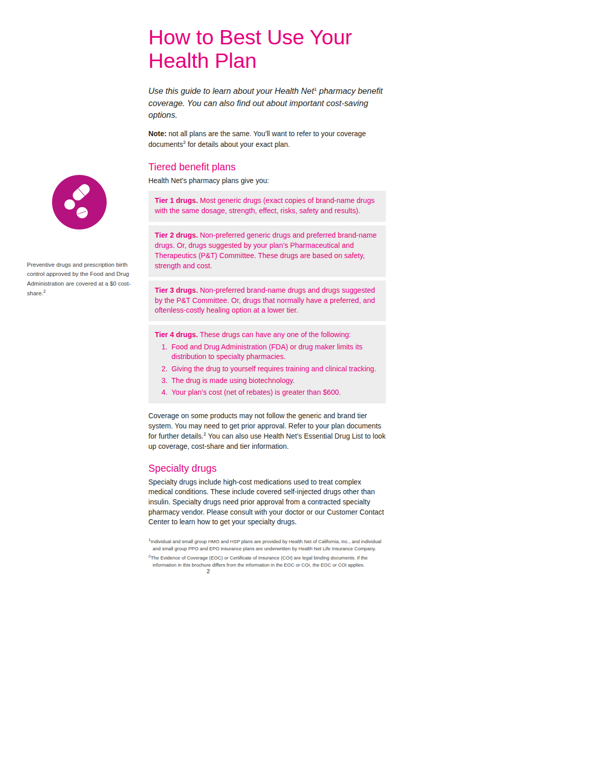Preventive drugs and prescription birth control approved by the Food and Drug Administration are covered at a $0 cost-share.2
How to Best Use Your
Health Plan
Use this guide to learn about your Health Net1 pharmacy benefit coverage. You can also find out about important cost-saving options.
Note: not all plans are the same. You’ll want to refer to your coverage documents2 for details about your exact plan.
Tiered benefit plans
Health Net’s pharmacy plans give you:
Tier 1 drugs. Most generic drugs (exact copies of brand-name drugs with the same dosage, strength, effect, risks, safety and results).
Tier 2 drugs. Non-preferred generic drugs and preferred brand-name drugs. Or, drugs suggested by your plan’s Pharmaceutical and Therapeutics (P&T) Committee. These drugs are based on safety, strength and cost.
Tier 3 drugs. Non-preferred brand-name drugs and drugs suggested by the P&T Committee. Or, drugs that normally have a preferred, and oftenless-costly healing option at a lower tier.
Tier 4 drugs. These drugs can have any one of the following:
Food and Drug Administration (FDA) or drug maker limits its distribution to specialty pharmacies.
Giving the drug to yourself requires training and clinical tracking.
The drug is made using biotechnology.
Your plan’s cost (net of rebates) is greater than $600.
Coverage on some products may not follow the generic and brand tier system. You may need to get prior approval. Refer to your plan documents for further details.2 You can also use Health Net’s Essential Drug List to look up coverage, cost-share and tier information.
Specialty drugs
Specialty drugs include high-cost medications used to treat complex medical conditions. These include covered self-injected drugs other than insulin. Specialty drugs need prior approval from a contracted specialty pharmacy vendor. Please consult with your doctor or our Customer Contact Center to learn how to get your specialty drugs.
1Individual and small group HMO and HSP plans are provided by Health Net of California, Inc., and individual and small group PPO and EPO insurance plans are underwritten by Health Net Life Insurance Company.
2The Evidence of Coverage (EOC) or Certificate of Insurance (COI) are legal binding documents. If the information in this brochure differs from the information in the EOC or COI, the EOC or COI applies.
2